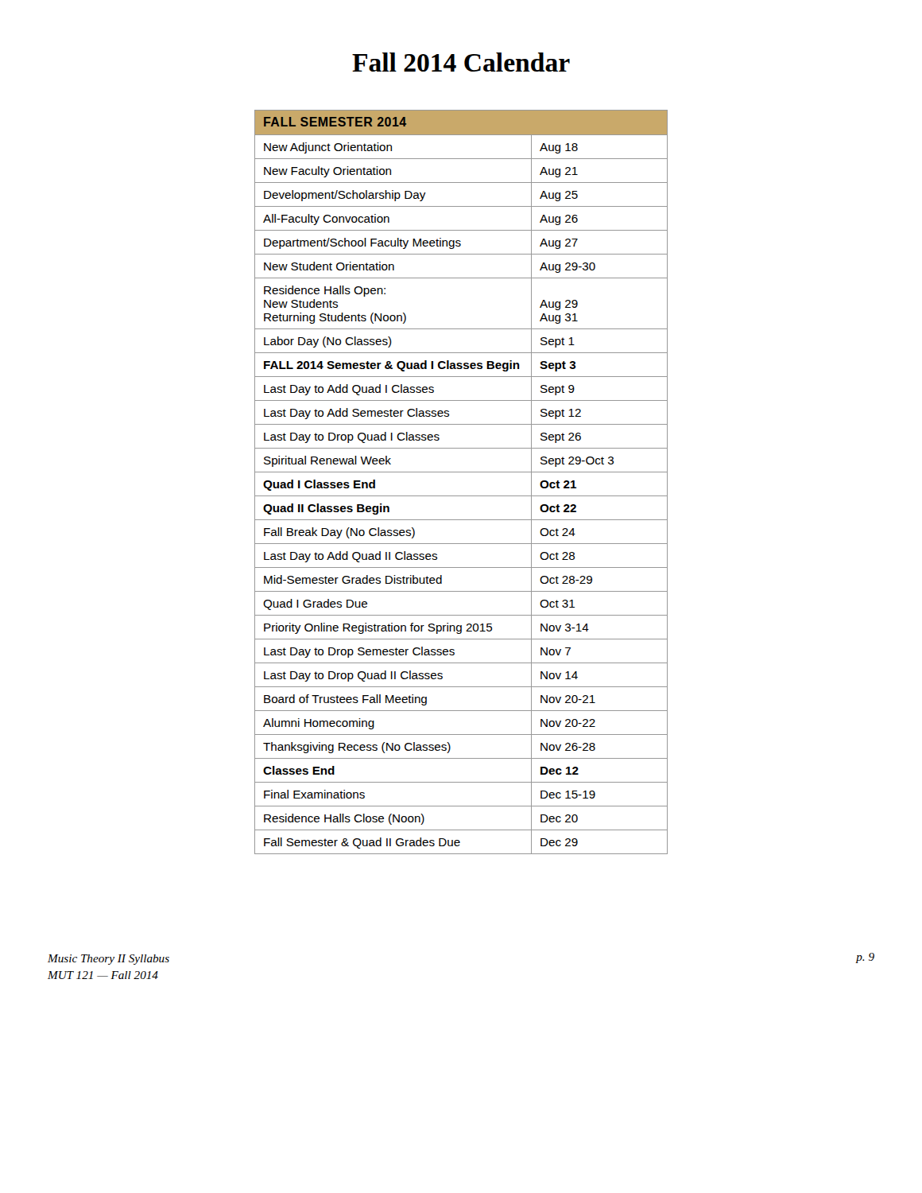Fall 2014 Calendar
| FALL SEMESTER 2014 |
| --- |
| New Adjunct Orientation | Aug 18 |
| New Faculty Orientation | Aug 21 |
| Development/Scholarship Day | Aug 25 |
| All-Faculty Convocation | Aug 26 |
| Department/School Faculty Meetings | Aug 27 |
| New Student Orientation | Aug 29-30 |
| Residence Halls Open: New Students Returning Students (Noon) | Aug 29 Aug 31 |
| Labor Day (No Classes) | Sept 1 |
| FALL 2014 Semester & Quad I Classes Begin | Sept 3 |
| Last Day to Add Quad I Classes | Sept 9 |
| Last Day to Add Semester Classes | Sept 12 |
| Last Day to Drop Quad I Classes | Sept 26 |
| Spiritual Renewal Week | Sept 29-Oct 3 |
| Quad I Classes End | Oct 21 |
| Quad II Classes Begin | Oct 22 |
| Fall Break Day (No Classes) | Oct 24 |
| Last Day to Add Quad II Classes | Oct 28 |
| Mid-Semester Grades Distributed | Oct 28-29 |
| Quad I Grades Due | Oct 31 |
| Priority Online Registration for Spring 2015 | Nov 3-14 |
| Last Day to Drop Semester Classes | Nov 7 |
| Last Day to Drop Quad II Classes | Nov 14 |
| Board of Trustees Fall Meeting | Nov 20-21 |
| Alumni Homecoming | Nov 20-22 |
| Thanksgiving Recess (No Classes) | Nov 26-28 |
| Classes End | Dec 12 |
| Final Examinations | Dec 15-19 |
| Residence Halls Close (Noon) | Dec 20 |
| Fall Semester & Quad II Grades Due | Dec 29 |
Music Theory II Syllabus
MUT 121 — Fall 2014
p. 9